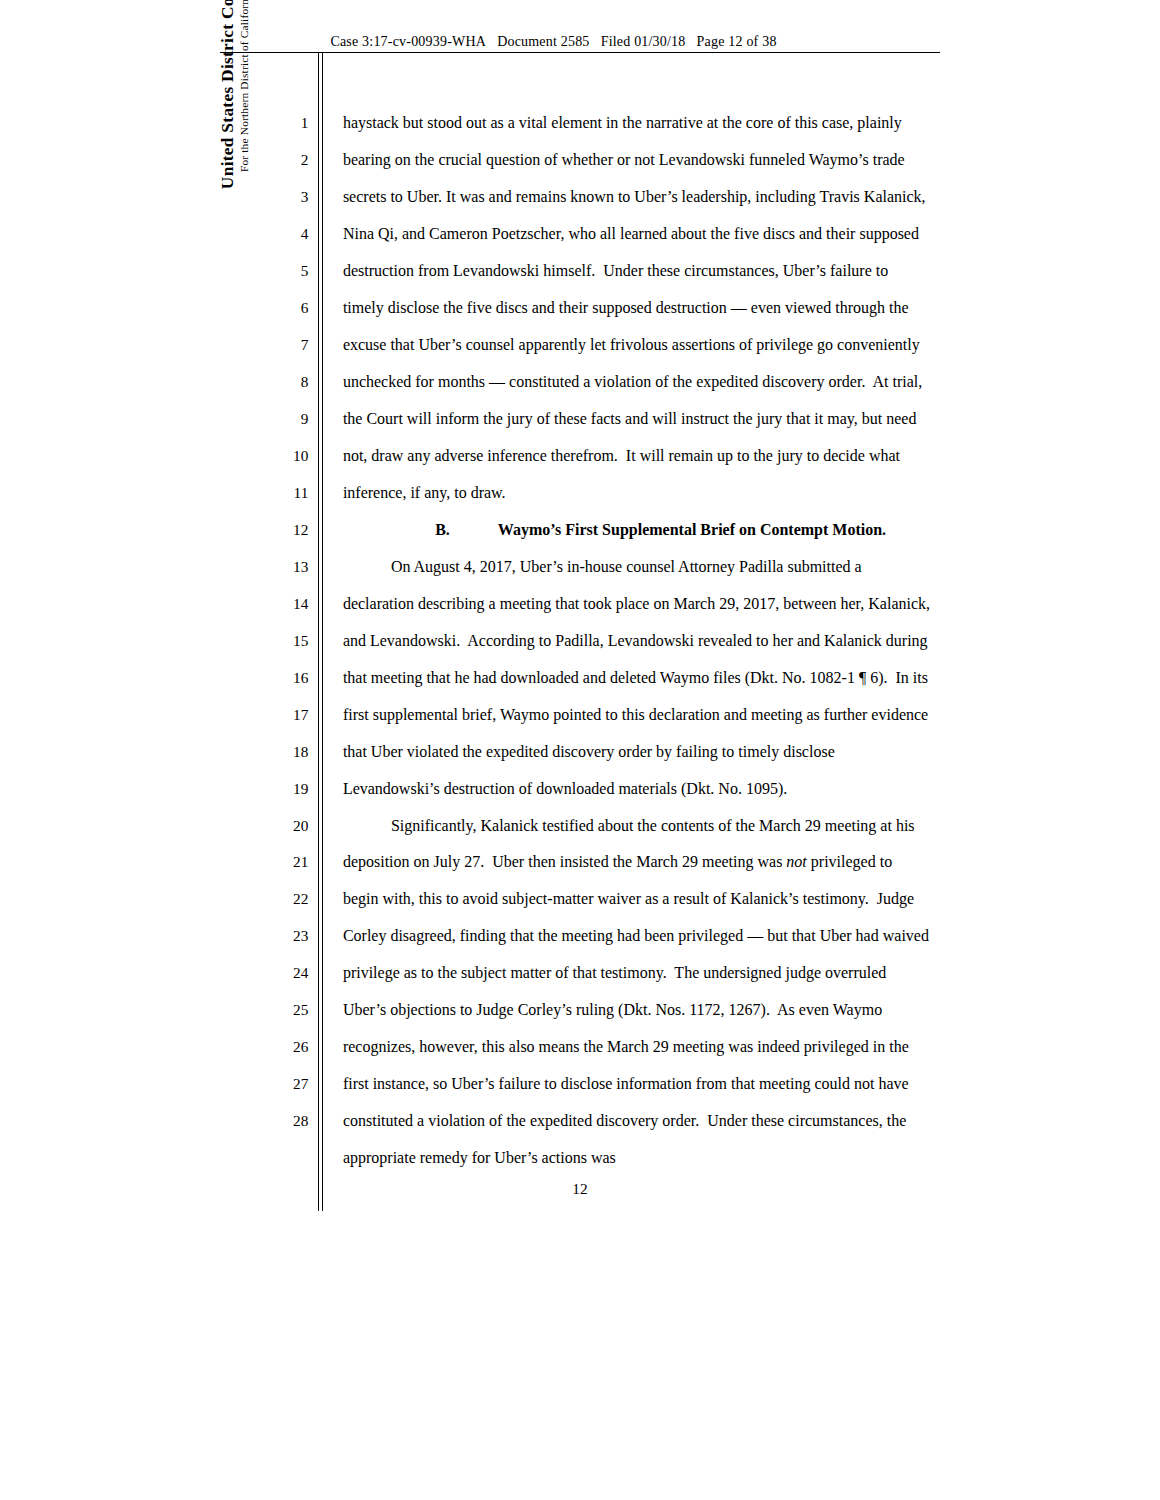Case 3:17-cv-00939-WHA Document 2585 Filed 01/30/18 Page 12 of 38
1
2
3
4
5
6
7
8
9
10
11
12
13
14
15
16
17
18
19
20
21
22
23
24
25
26
27
28
United States District Court
For the Northern District of California
haystack but stood out as a vital element in the narrative at the core of this case, plainly bearing on the crucial question of whether or not Levandowski funneled Waymo’s trade secrets to Uber. It was and remains known to Uber’s leadership, including Travis Kalanick, Nina Qi, and Cameron Poetzscher, who all learned about the five discs and their supposed destruction from Levandowski himself. Under these circumstances, Uber’s failure to timely disclose the five discs and their supposed destruction — even viewed through the excuse that Uber’s counsel apparently let frivolous assertions of privilege go conveniently unchecked for months — constituted a violation of the expedited discovery order. At trial, the Court will inform the jury of these facts and will instruct the jury that it may, but need not, draw any adverse inference therefrom. It will remain up to the jury to decide what inference, if any, to draw.
B. Waymo’s First Supplemental Brief on Contempt Motion.
On August 4, 2017, Uber’s in-house counsel Attorney Padilla submitted a declaration describing a meeting that took place on March 29, 2017, between her, Kalanick, and Levandowski. According to Padilla, Levandowski revealed to her and Kalanick during that meeting that he had downloaded and deleted Waymo files (Dkt. No. 1082-1 ¶ 6). In its first supplemental brief, Waymo pointed to this declaration and meeting as further evidence that Uber violated the expedited discovery order by failing to timely disclose Levandowski’s destruction of downloaded materials (Dkt. No. 1095).
Significantly, Kalanick testified about the contents of the March 29 meeting at his deposition on July 27. Uber then insisted the March 29 meeting was not privileged to begin with, this to avoid subject-matter waiver as a result of Kalanick’s testimony. Judge Corley disagreed, finding that the meeting had been privileged — but that Uber had waived privilege as to the subject matter of that testimony. The undersigned judge overruled Uber’s objections to Judge Corley’s ruling (Dkt. Nos. 1172, 1267). As even Waymo recognizes, however, this also means the March 29 meeting was indeed privileged in the first instance, so Uber’s failure to disclose information from that meeting could not have constituted a violation of the expedited discovery order. Under these circumstances, the appropriate remedy for Uber’s actions was
12